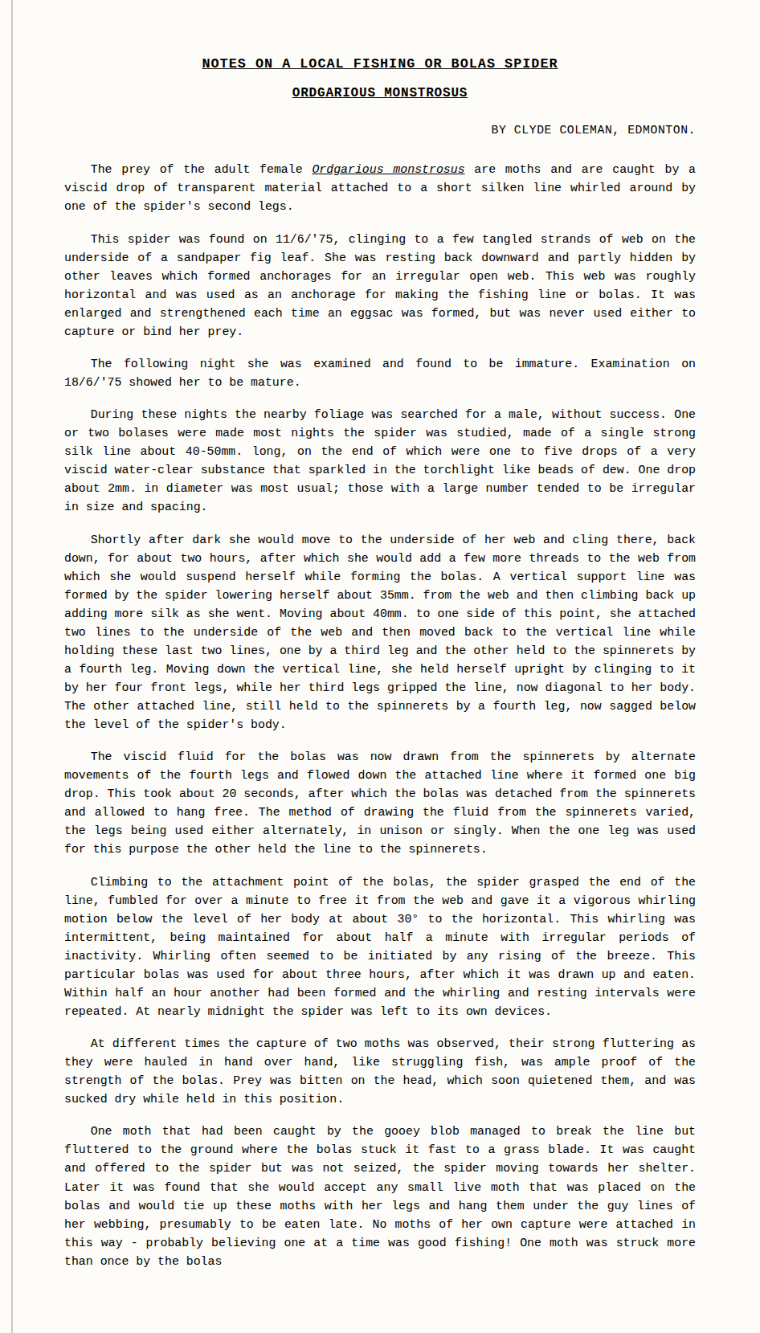NOTES ON A LOCAL FISHING OR BOLAS SPIDER
ORDGARIOUS MONSTROSUS
BY CLYDE COLEMAN, EDMONTON.
The prey of the adult female Ordgarious monstrosus are moths and are caught by a viscid drop of transparent material attached to a short silken line whirled around by one of the spider's second legs.
This spider was found on 11/6/'75, clinging to a few tangled strands of web on the underside of a sandpaper fig leaf. She was resting back downward and partly hidden by other leaves which formed anchorages for an irregular open web. This web was roughly horizontal and was used as an anchorage for making the fishing line or bolas. It was enlarged and strengthened each time an eggsac was formed, but was never used either to capture or bind her prey.
The following night she was examined and found to be immature. Examination on 18/6/'75 showed her to be mature.
During these nights the nearby foliage was searched for a male, without success. One or two bolases were made most nights the spider was studied, made of a single strong silk line about 40-50mm. long, on the end of which were one to five drops of a very viscid water-clear substance that sparkled in the torchlight like beads of dew. One drop about 2mm. in diameter was most usual; those with a large number tended to be irregular in size and spacing.
Shortly after dark she would move to the underside of her web and cling there, back down, for about two hours, after which she would add a few more threads to the web from which she would suspend herself while forming the bolas. A vertical support line was formed by the spider lowering herself about 35mm. from the web and then climbing back up adding more silk as she went. Moving about 40mm. to one side of this point, she attached two lines to the underside of the web and then moved back to the vertical line while holding these last two lines, one by a third leg and the other held to the spinnerets by a fourth leg. Moving down the vertical line, she held herself upright by clinging to it by her four front legs, while her third legs gripped the line, now diagonal to her body. The other attached line, still held to the spinnerets by a fourth leg, now sagged below the level of the spider's body.
The viscid fluid for the bolas was now drawn from the spinnerets by alternate movements of the fourth legs and flowed down the attached line where it formed one big drop. This took about 20 seconds, after which the bolas was detached from the spinnerets and allowed to hang free. The method of drawing the fluid from the spinnerets varied, the legs being used either alternately, in unison or singly. When the one leg was used for this purpose the other held the line to the spinnerets.
Climbing to the attachment point of the bolas, the spider grasped the end of the line, fumbled for over a minute to free it from the web and gave it a vigorous whirling motion below the level of her body at about 30° to the horizontal. This whirling was intermittent, being maintained for about half a minute with irregular periods of inactivity. Whirling often seemed to be initiated by any rising of the breeze. This particular bolas was used for about three hours, after which it was drawn up and eaten. Within half an hour another had been formed and the whirling and resting intervals were repeated. At nearly midnight the spider was left to its own devices.
At different times the capture of two moths was observed, their strong fluttering as they were hauled in hand over hand, like struggling fish, was ample proof of the strength of the bolas. Prey was bitten on the head, which soon quietened them, and was sucked dry while held in this position.
One moth that had been caught by the gooey blob managed to break the line but fluttered to the ground where the bolas stuck it fast to a grass blade. It was caught and offered to the spider but was not seized, the spider moving towards her shelter. Later it was found that she would accept any small live moth that was placed on the bolas and would tie up these moths with her legs and hang them under the guy lines of her webbing, presumably to be eaten late. No moths of her own capture were attached in this way - probably believing one at a time was good fishing! One moth was struck more than once by the bolas